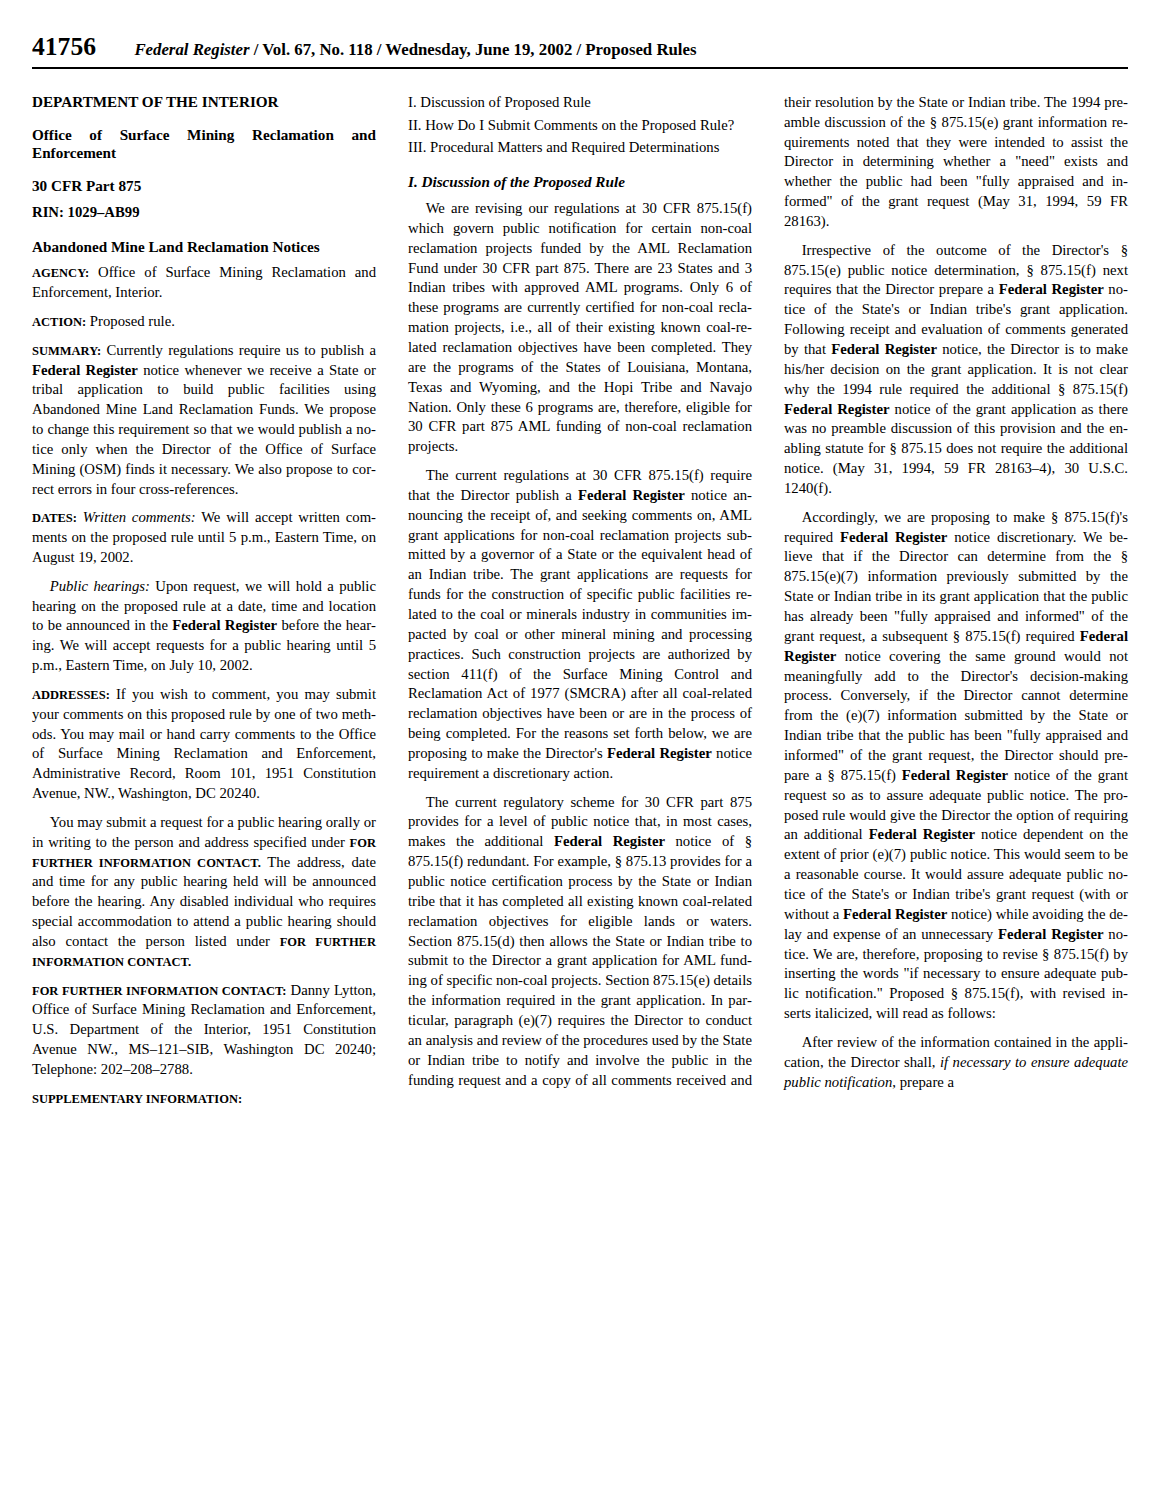41756 Federal Register / Vol. 67, No. 118 / Wednesday, June 19, 2002 / Proposed Rules
DEPARTMENT OF THE INTERIOR
Office of Surface Mining Reclamation and Enforcement
30 CFR Part 875
RIN: 1029–AB99
Abandoned Mine Land Reclamation Notices
Agency: Office of Surface Mining Reclamation and Enforcement, Interior.
Action: Proposed rule.
Summary: Currently regulations require us to publish a Federal Register notice whenever we receive a State or tribal application to build public facilities using Abandoned Mine Land Reclamation Funds. We propose to change this requirement so that we would publish a notice only when the Director of the Office of Surface Mining (OSM) finds it necessary. We also propose to correct errors in four cross-references.
Dates: Written comments: We will accept written comments on the proposed rule until 5 p.m., Eastern Time, on August 19, 2002.
Public hearings: Upon request, we will hold a public hearing on the proposed rule at a date, time and location to be announced in the Federal Register before the hearing. We will accept requests for a public hearing until 5 p.m., Eastern Time, on July 10, 2002.
Addresses: If you wish to comment, you may submit your comments on this proposed rule by one of two methods. You may mail or hand carry comments to the Office of Surface Mining Reclamation and Enforcement, Administrative Record, Room 101, 1951 Constitution Avenue, NW., Washington, DC 20240.
You may submit a request for a public hearing orally or in writing to the person and address specified under For Further Information Contact. The address, date and time for any public hearing held will be announced before the hearing. Any disabled individual who requires special accommodation to attend a public hearing should also contact the person listed under For Further Information Contact.
For Further Information Contact: Danny Lytton, Office of Surface Mining Reclamation and Enforcement, U.S. Department of the Interior, 1951 Constitution Avenue NW., MS–121–SIB, Washington DC 20240; Telephone: 202–208–2788.
Supplementary Information:
I. Discussion of Proposed Rule
II. How Do I Submit Comments on the Proposed Rule?
III. Procedural Matters and Required Determinations
I. Discussion of the Proposed Rule
We are revising our regulations at 30 CFR 875.15(f) which govern public notification for certain non-coal reclamation projects funded by the AML Reclamation Fund under 30 CFR part 875. There are 23 States and 3 Indian tribes with approved AML programs. Only 6 of these programs are currently certified for non-coal reclamation projects, i.e., all of their existing known coal-related reclamation objectives have been completed. They are the programs of the States of Louisiana, Montana, Texas and Wyoming, and the Hopi Tribe and Navajo Nation. Only these 6 programs are, therefore, eligible for 30 CFR part 875 AML funding of non-coal reclamation projects.
The current regulations at 30 CFR 875.15(f) require that the Director publish a Federal Register notice announcing the receipt of, and seeking comments on, AML grant applications for non-coal reclamation projects submitted by a governor of a State or the equivalent head of an Indian tribe. The grant applications are requests for funds for the construction of specific public facilities related to the coal or minerals industry in communities impacted by coal or other mineral mining and processing practices. Such construction projects are authorized by section 411(f) of the Surface Mining Control and Reclamation Act of 1977 (SMCRA) after all coal-related reclamation objectives have been or are in the process of being completed. For the reasons set forth below, we are proposing to make the Director's Federal Register notice requirement a discretionary action.
The current regulatory scheme for 30 CFR part 875 provides for a level of public notice that, in most cases, makes the additional Federal Register notice of § 875.15(f) redundant. For example, § 875.13 provides for a public notice certification process by the State or Indian tribe that it has completed all existing known coal-related reclamation objectives for eligible lands or waters. Section 875.15(d) then allows the State or Indian tribe to submit to the Director a grant application for AML funding of specific non-coal projects. Section 875.15(e) details the information required in the grant application. In particular, paragraph (e)(7) requires the Director to conduct an analysis and review of the procedures used by the State or Indian tribe to notify and involve the public in the funding request and a copy of all comments received and their resolution by the State or Indian tribe. The 1994 preamble discussion of the § 875.15(e) grant information requirements noted that they were intended to assist the Director in determining whether a "need" exists and whether the public had been "fully appraised and informed" of the grant request (May 31, 1994, 59 FR 28163).
Irrespective of the outcome of the Director's § 875.15(e) public notice determination, § 875.15(f) next requires that the Director prepare a Federal Register notice of the State's or Indian tribe's grant application. Following receipt and evaluation of comments generated by that Federal Register notice, the Director is to make his/her decision on the grant application. It is not clear why the 1994 rule required the additional § 875.15(f) Federal Register notice of the grant application as there was no preamble discussion of this provision and the enabling statute for § 875.15 does not require the additional notice. (May 31, 1994, 59 FR 28163–4), 30 U.S.C. 1240(f).
Accordingly, we are proposing to make § 875.15(f)'s required Federal Register notice discretionary. We believe that if the Director can determine from the § 875.15(e)(7) information previously submitted by the State or Indian tribe in its grant application that the public has already been "fully appraised and informed" of the grant request, a subsequent § 875.15(f) required Federal Register notice covering the same ground would not meaningfully add to the Director's decision-making process. Conversely, if the Director cannot determine from the (e)(7) information submitted by the State or Indian tribe that the public has been "fully appraised and informed" of the grant request, the Director should prepare a § 875.15(f) Federal Register notice of the grant request so as to assure adequate public notice. The proposed rule would give the Director the option of requiring an additional Federal Register notice dependent on the extent of prior (e)(7) public notice. This would seem to be a reasonable course. It would assure adequate public notice of the State's or Indian tribe's grant request (with or without a Federal Register notice) while avoiding the delay and expense of an unnecessary Federal Register notice. We are, therefore, proposing to revise § 875.15(f) by inserting the words "if necessary to ensure adequate public notification." Proposed § 875.15(f), with revised inserts italicized, will read as follows:
After review of the information contained in the application, the Director shall, if necessary to ensure adequate public notification, prepare a